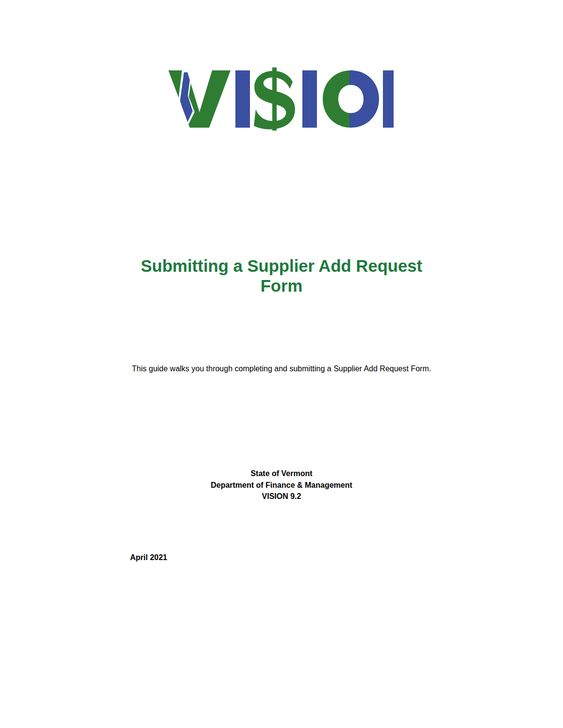Submitting a Supplier Add Request Form
This guide walks you through completing and submitting a Supplier Add Request Form.
State of Vermont
Department of Finance & Management
VISION 9.2
April 2021